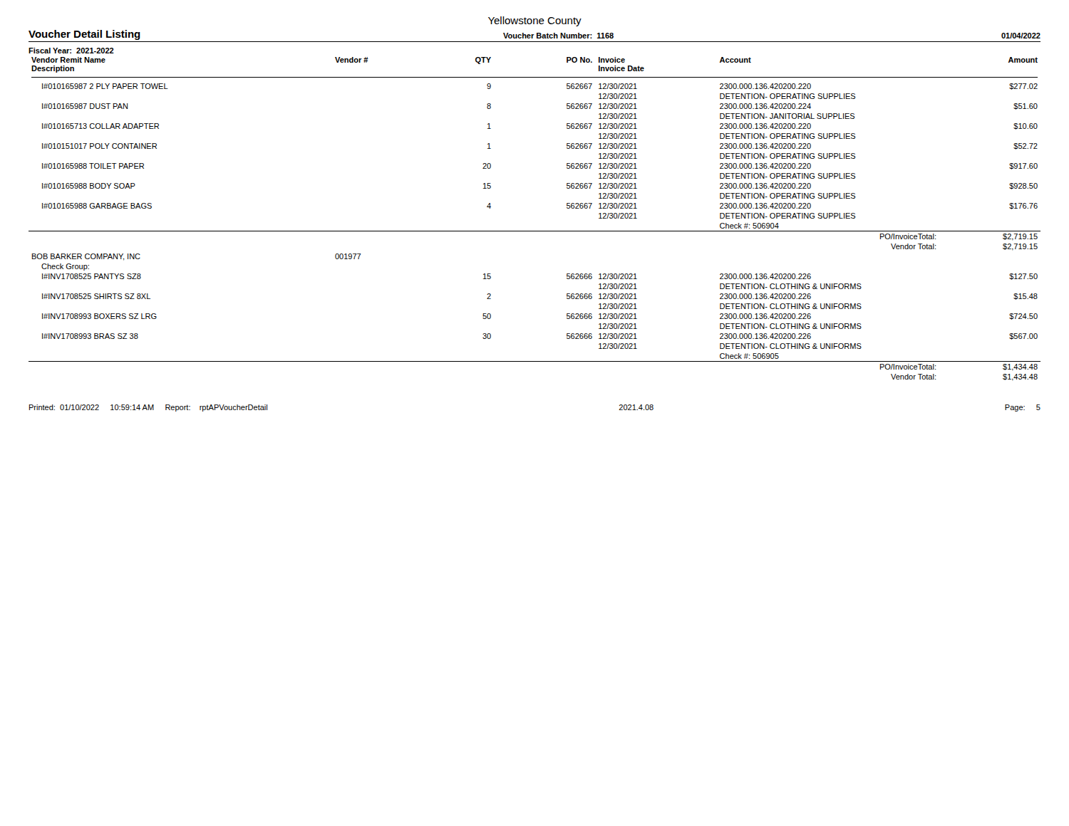Yellowstone County
Voucher Detail Listing
Voucher Batch Number: 1168
01/04/2022
Fiscal Year: 2021-2022
| Vendor Remit Name Description | Vendor # | QTY | PO No. | Invoice Invoice Date | Account | Amount |
| --- | --- | --- | --- | --- | --- | --- |
| I#010165987 2 PLY PAPER TOWEL | | 9 | 562667 | 12/30/2021 | 2300.000.136.420200.220 | $277.02 |
| | | | | 12/30/2021 | DETENTION- OPERATING SUPPLIES | |
| I#010165987 DUST PAN | | 8 | 562667 | 12/30/2021 | 2300.000.136.420200.224 | $51.60 |
| | | | | 12/30/2021 | DETENTION- JANITORIAL SUPPLIES | |
| I#010165713 COLLAR ADAPTER | | 1 | 562667 | 12/30/2021 | 2300.000.136.420200.220 | $10.60 |
| | | | | 12/30/2021 | DETENTION- OPERATING SUPPLIES | |
| I#010151017 POLY CONTAINER | | 1 | 562667 | 12/30/2021 | 2300.000.136.420200.220 | $52.72 |
| | | | | 12/30/2021 | DETENTION- OPERATING SUPPLIES | |
| I#010165988 TOILET PAPER | | 20 | 562667 | 12/30/2021 | 2300.000.136.420200.220 | $917.60 |
| | | | | 12/30/2021 | DETENTION- OPERATING SUPPLIES | |
| I#010165988 BODY SOAP | | 15 | 562667 | 12/30/2021 | 2300.000.136.420200.220 | $928.50 |
| | | | | 12/30/2021 | DETENTION- OPERATING SUPPLIES | |
| I#010165988 GARBAGE BAGS | | 4 | 562667 | 12/30/2021 | 2300.000.136.420200.220 | $176.76 |
| | | | | 12/30/2021 | DETENTION- OPERATING SUPPLIES | |
| | Check #: 506904 | |
| | PO/InvoiceTotal: | $2,719.15 |
| | Vendor Total: | $2,719.15 |
| BOB BARKER COMPANY, INC | 001977 | |
| Check Group: | |
| I#INV1708525 PANTYS SZ8 | | 15 | 562666 | 12/30/2021 | 2300.000.136.420200.226 | $127.50 |
| | | | | 12/30/2021 | DETENTION- CLOTHING & UNIFORMS | |
| I#INV1708525 SHIRTS SZ 8XL | | 2 | 562666 | 12/30/2021 | 2300.000.136.420200.226 | $15.48 |
| | | | | 12/30/2021 | DETENTION- CLOTHING & UNIFORMS | |
| I#INV1708993 BOXERS SZ LRG | | 50 | 562666 | 12/30/2021 | 2300.000.136.420200.226 | $724.50 |
| | | | | 12/30/2021 | DETENTION- CLOTHING & UNIFORMS | |
| I#INV1708993 BRAS SZ 38 | | 30 | 562666 | 12/30/2021 | 2300.000.136.420200.226 | $567.00 |
| | | | | 12/30/2021 | DETENTION- CLOTHING & UNIFORMS | |
| | Check #: 506905 | |
| | PO/InvoiceTotal: | $1,434.48 |
| | Vendor Total: | $1,434.48 |
Printed: 01/10/2022 10:59:14 AM Report: rptAPVoucherDetail
2021.4.08
Page: 5